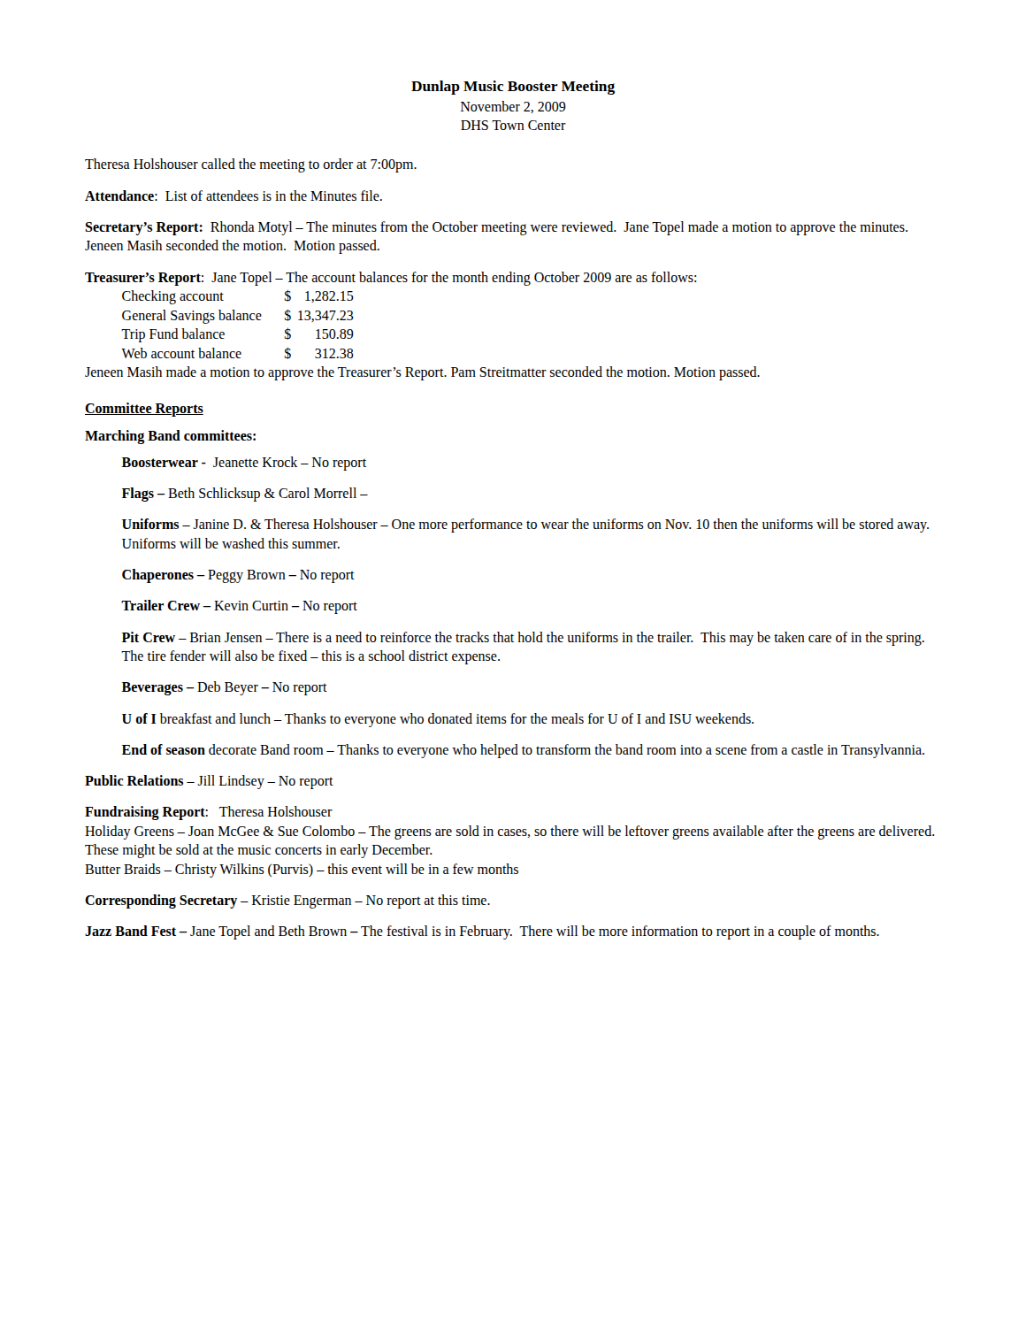Dunlap Music Booster Meeting November 2, 2009 DHS Town Center
Theresa Holshouser called the meeting to order at 7:00pm.
Attendance: List of attendees is in the Minutes file.
Secretary’s Report: Rhonda Motyl – The minutes from the October meeting were reviewed. Jane Topel made a motion to approve the minutes. Jeneen Masih seconded the motion. Motion passed.
Treasurer’s Report: Jane Topel – The account balances for the month ending October 2009 are as follows:
| Checking account | $ | 1,282.15 |
| General Savings balance | $ | 13,347.23 |
| Trip Fund balance | $ | 150.89 |
| Web account balance | $ | 312.38 |
Jeneen Masih made a motion to approve the Treasurer’s Report. Pam Streitmatter seconded the motion. Motion passed.
Committee Reports
Marching Band committees:
Boosterwear - Jeanette Krock – No report
Flags – Beth Schlicksup & Carol Morrell –
Uniforms – Janine D. & Theresa Holshouser – One more performance to wear the uniforms on Nov. 10 then the uniforms will be stored away. Uniforms will be washed this summer.
Chaperones – Peggy Brown – No report
Trailer Crew – Kevin Curtin – No report
Pit Crew – Brian Jensen – There is a need to reinforce the tracks that hold the uniforms in the trailer. This may be taken care of in the spring.
The tire fender will also be fixed – this is a school district expense.
Beverages – Deb Beyer – No report
U of I breakfast and lunch – Thanks to everyone who donated items for the meals for U of I and ISU weekends.
End of season decorate Band room – Thanks to everyone who helped to transform the band room into a scene from a castle in Transylvannia.
Public Relations – Jill Lindsey – No report
Fundraising Report: Theresa Holshouser
Holiday Greens – Joan McGee & Sue Colombo – The greens are sold in cases, so there will be leftover greens available after the greens are delivered. These might be sold at the music concerts in early December.
Butter Braids – Christy Wilkins (Purvis) – this event will be in a few months
Corresponding Secretary – Kristie Engerman – No report at this time.
Jazz Band Fest – Jane Topel and Beth Brown – The festival is in February. There will be more information to report in a couple of months.